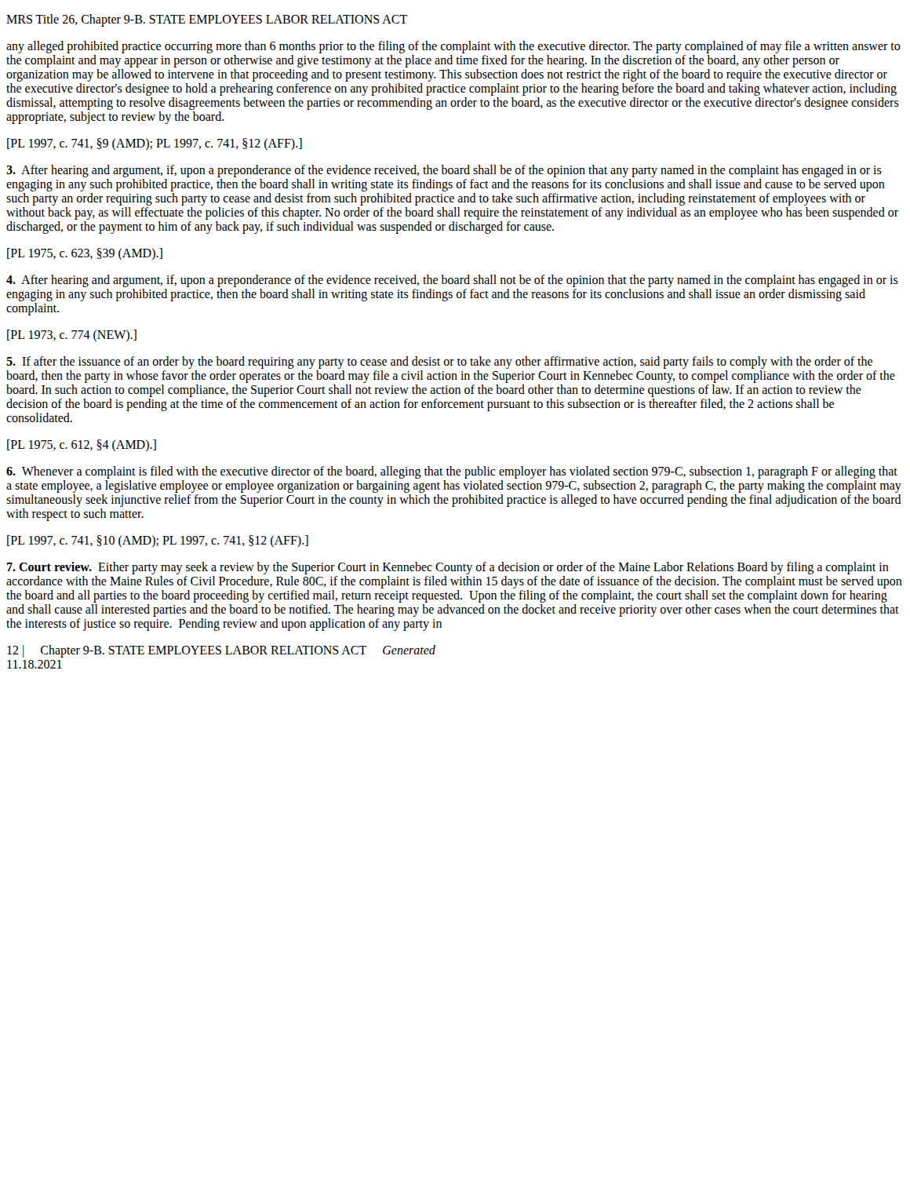MRS Title 26, Chapter 9-B. STATE EMPLOYEES LABOR RELATIONS ACT
any alleged prohibited practice occurring more than 6 months prior to the filing of the complaint with the executive director. The party complained of may file a written answer to the complaint and may appear in person or otherwise and give testimony at the place and time fixed for the hearing. In the discretion of the board, any other person or organization may be allowed to intervene in that proceeding and to present testimony. This subsection does not restrict the right of the board to require the executive director or the executive director's designee to hold a prehearing conference on any prohibited practice complaint prior to the hearing before the board and taking whatever action, including dismissal, attempting to resolve disagreements between the parties or recommending an order to the board, as the executive director or the executive director's designee considers appropriate, subject to review by the board.
[PL 1997, c. 741, §9 (AMD); PL 1997, c. 741, §12 (AFF).]
3. After hearing and argument, if, upon a preponderance of the evidence received, the board shall be of the opinion that any party named in the complaint has engaged in or is engaging in any such prohibited practice, then the board shall in writing state its findings of fact and the reasons for its conclusions and shall issue and cause to be served upon such party an order requiring such party to cease and desist from such prohibited practice and to take such affirmative action, including reinstatement of employees with or without back pay, as will effectuate the policies of this chapter. No order of the board shall require the reinstatement of any individual as an employee who has been suspended or discharged, or the payment to him of any back pay, if such individual was suspended or discharged for cause.
[PL 1975, c. 623, §39 (AMD).]
4. After hearing and argument, if, upon a preponderance of the evidence received, the board shall not be of the opinion that the party named in the complaint has engaged in or is engaging in any such prohibited practice, then the board shall in writing state its findings of fact and the reasons for its conclusions and shall issue an order dismissing said complaint.
[PL 1973, c. 774 (NEW).]
5. If after the issuance of an order by the board requiring any party to cease and desist or to take any other affirmative action, said party fails to comply with the order of the board, then the party in whose favor the order operates or the board may file a civil action in the Superior Court in Kennebec County, to compel compliance with the order of the board. In such action to compel compliance, the Superior Court shall not review the action of the board other than to determine questions of law. If an action to review the decision of the board is pending at the time of the commencement of an action for enforcement pursuant to this subsection or is thereafter filed, the 2 actions shall be consolidated.
[PL 1975, c. 612, §4 (AMD).]
6. Whenever a complaint is filed with the executive director of the board, alleging that the public employer has violated section 979-C, subsection 1, paragraph F or alleging that a state employee, a legislative employee or employee organization or bargaining agent has violated section 979-C, subsection 2, paragraph C, the party making the complaint may simultaneously seek injunctive relief from the Superior Court in the county in which the prohibited practice is alleged to have occurred pending the final adjudication of the board with respect to such matter.
[PL 1997, c. 741, §10 (AMD); PL 1997, c. 741, §12 (AFF).]
7. Court review. Either party may seek a review by the Superior Court in Kennebec County of a decision or order of the Maine Labor Relations Board by filing a complaint in accordance with the Maine Rules of Civil Procedure, Rule 80C, if the complaint is filed within 15 days of the date of issuance of the decision. The complaint must be served upon the board and all parties to the board proceeding by certified mail, return receipt requested. Upon the filing of the complaint, the court shall set the complaint down for hearing and shall cause all interested parties and the board to be notified. The hearing may be advanced on the docket and receive priority over other cases when the court determines that the interests of justice so require. Pending review and upon application of any party in
12 | Chapter 9-B. STATE EMPLOYEES LABOR RELATIONS ACT Generated
11.18.2021